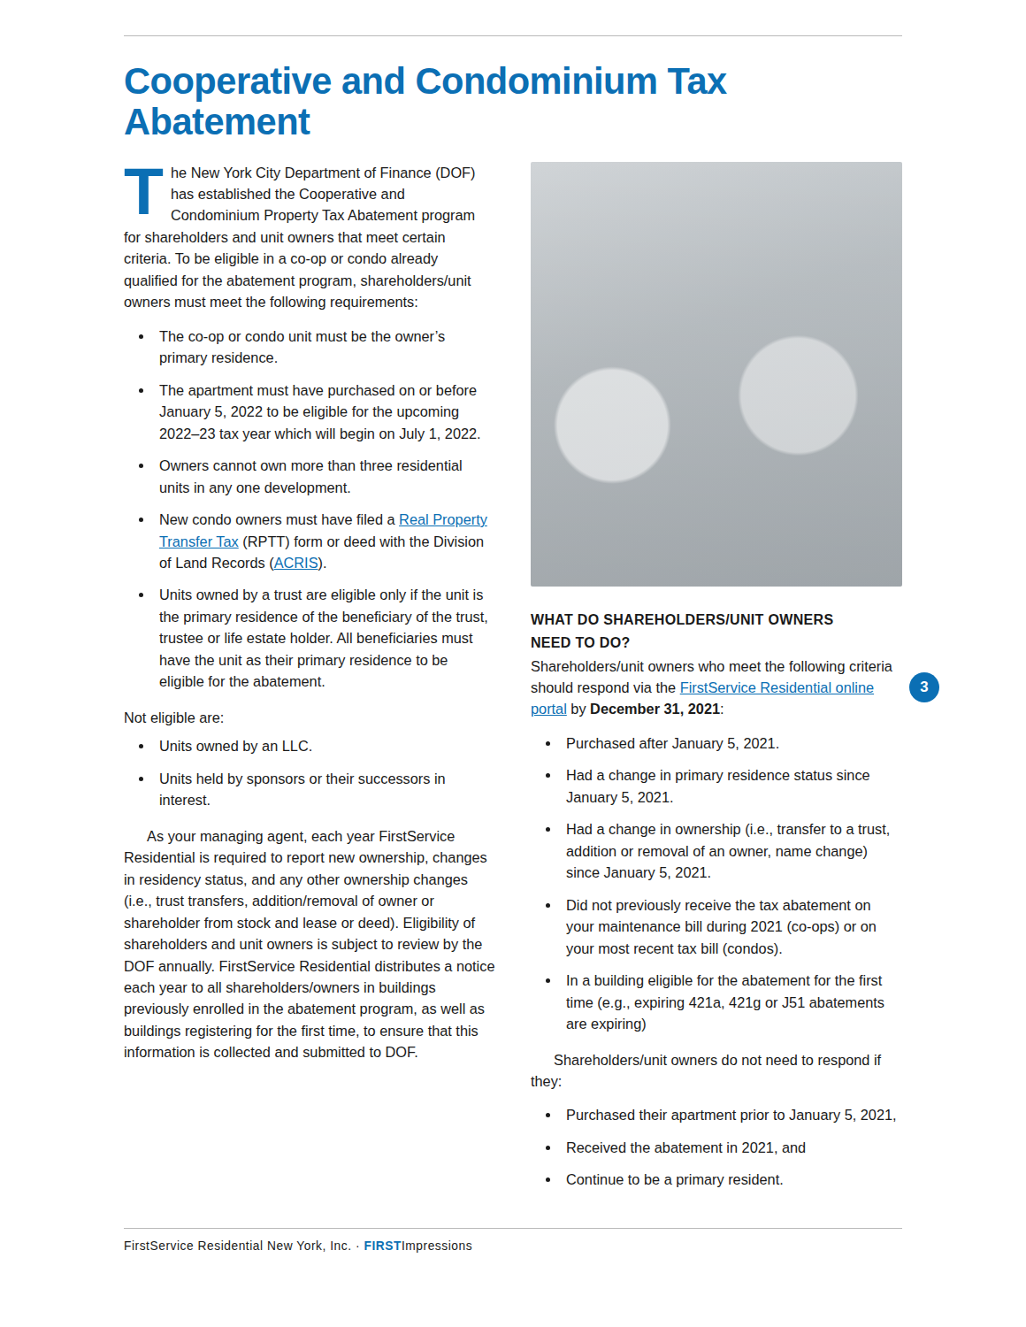Cooperative and Condominium Tax Abatement
The New York City Department of Finance (DOF) has established the Cooperative and Condominium Property Tax Abatement program for shareholders and unit owners that meet certain criteria. To be eligible in a co-op or condo already qualified for the abatement program, shareholders/unit owners must meet the following requirements:
The co-op or condo unit must be the owner’s primary residence.
The apartment must have purchased on or before January 5, 2022 to be eligible for the upcoming 2022–23 tax year which will begin on July 1, 2022.
Owners cannot own more than three residential units in any one development.
New condo owners must have filed a Real Property Transfer Tax (RPTT) form or deed with the Division of Land Records (ACRIS).
Units owned by a trust are eligible only if the unit is the primary residence of the beneficiary of the trust, trustee or life estate holder. All beneficiaries must have the unit as their primary residence to be eligible for the abatement.
Not eligible are:
Units owned by an LLC.
Units held by sponsors or their successors in interest.
As your managing agent, each year FirstService Residential is required to report new ownership, changes in residency status, and any other ownership changes (i.e., trust transfers, addition/removal of owner or shareholder from stock and lease or deed). Eligibility of shareholders and unit owners is subject to review by the DOF annually. FirstService Residential distributes a notice each year to all shareholders/owners in buildings previously enrolled in the abatement program, as well as buildings registering for the first time, to ensure that this information is collected and submitted to DOF.
What do shareholders/unit owners
need to do?
Shareholders/unit owners who meet the following criteria should respond via the FirstService Residential online portal by December 31, 2021:
Purchased after January 5, 2021.
Had a change in primary residence status since January 5, 2021.
Had a change in ownership (i.e., transfer to a trust, addition or removal of an owner, name change) since January 5, 2021.
Did not previously receive the tax abatement on your maintenance bill during 2021 (co-ops) or on your most recent tax bill (condos).
In a building eligible for the abatement for the first time (e.g., expiring 421a, 421g or J51 abatements are expiring)
Shareholders/unit owners do not need to respond if they:
Purchased their apartment prior to January 5, 2021,
Received the abatement in 2021, and
Continue to be a primary resident.
3
FirstService Residential New York, Inc. · FIRST Impressions